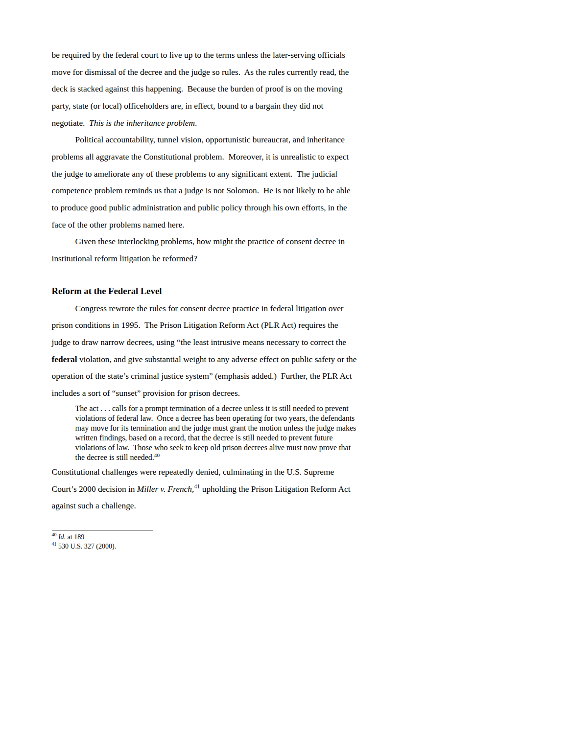be required by the federal court to live up to the terms unless the later-serving officials move for dismissal of the decree and the judge so rules. As the rules currently read, the deck is stacked against this happening. Because the burden of proof is on the moving party, state (or local) officeholders are, in effect, bound to a bargain they did not negotiate. This is the inheritance problem.
Political accountability, tunnel vision, opportunistic bureaucrat, and inheritance problems all aggravate the Constitutional problem. Moreover, it is unrealistic to expect the judge to ameliorate any of these problems to any significant extent. The judicial competence problem reminds us that a judge is not Solomon. He is not likely to be able to produce good public administration and public policy through his own efforts, in the face of the other problems named here.
Given these interlocking problems, how might the practice of consent decree in institutional reform litigation be reformed?
Reform at the Federal Level
Congress rewrote the rules for consent decree practice in federal litigation over prison conditions in 1995. The Prison Litigation Reform Act (PLR Act) requires the judge to draw narrow decrees, using “the least intrusive means necessary to correct the federal violation, and give substantial weight to any adverse effect on public safety or the operation of the state’s criminal justice system” (emphasis added.) Further, the PLR Act includes a sort of “sunset” provision for prison decrees.
The act . . . calls for a prompt termination of a decree unless it is still needed to prevent violations of federal law. Once a decree has been operating for two years, the defendants may move for its termination and the judge must grant the motion unless the judge makes written findings, based on a record, that the decree is still needed to prevent future violations of law. Those who seek to keep old prison decrees alive must now prove that the decree is still needed.40
Constitutional challenges were repeatedly denied, culminating in the U.S. Supreme Court’s 2000 decision in Miller v. French,41 upholding the Prison Litigation Reform Act against such a challenge.
40 Id. at 189
41 530 U.S. 327 (2000).